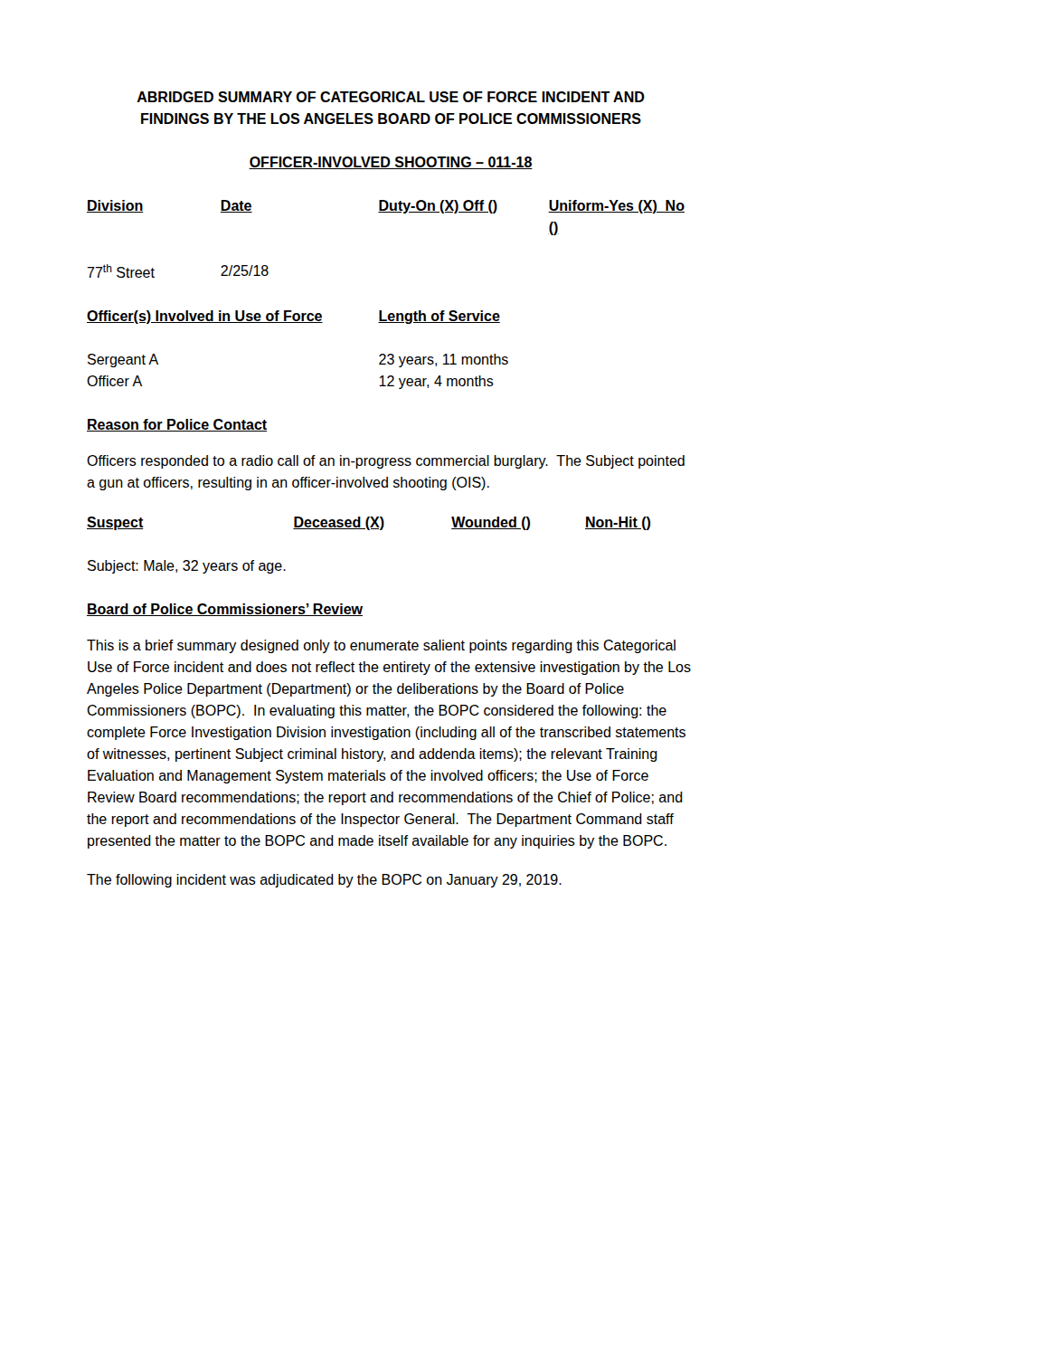ABRIDGED SUMMARY OF CATEGORICAL USE OF FORCE INCIDENT AND
FINDINGS BY THE LOS ANGELES BOARD OF POLICE COMMISSIONERS
OFFICER-INVOLVED SHOOTING – 011-18
| Division | Date | Duty-On (X) Off () | Uniform-Yes (X) No () |
| --- | --- | --- | --- |
| 77 th Street | 2/25/18 | | |
| Officer(s) Involved in Use of Force | Length of Service |
| --- | --- |
| Sergeant A | 23 years, 11 months |
| Officer A | 12 year, 4 months |
Reason for Police Contact
Officers responded to a radio call of an in-progress commercial burglary. The Subject pointed a gun at officers, resulting in an officer-involved shooting (OIS).
| Suspect | Deceased (X) | Wounded () | Non-Hit () |
| --- | --- | --- | --- |
Subject: Male, 32 years of age.
Board of Police Commissioners’ Review
This is a brief summary designed only to enumerate salient points regarding this Categorical Use of Force incident and does not reflect the entirety of the extensive investigation by the Los Angeles Police Department (Department) or the deliberations by the Board of Police Commissioners (BOPC). In evaluating this matter, the BOPC considered the following: the complete Force Investigation Division investigation (including all of the transcribed statements of witnesses, pertinent Subject criminal history, and addenda items); the relevant Training Evaluation and Management System materials of the involved officers; the Use of Force Review Board recommendations; the report and recommendations of the Chief of Police; and the report and recommendations of the Inspector General. The Department Command staff presented the matter to the BOPC and made itself available for any inquiries by the BOPC.
The following incident was adjudicated by the BOPC on January 29, 2019.